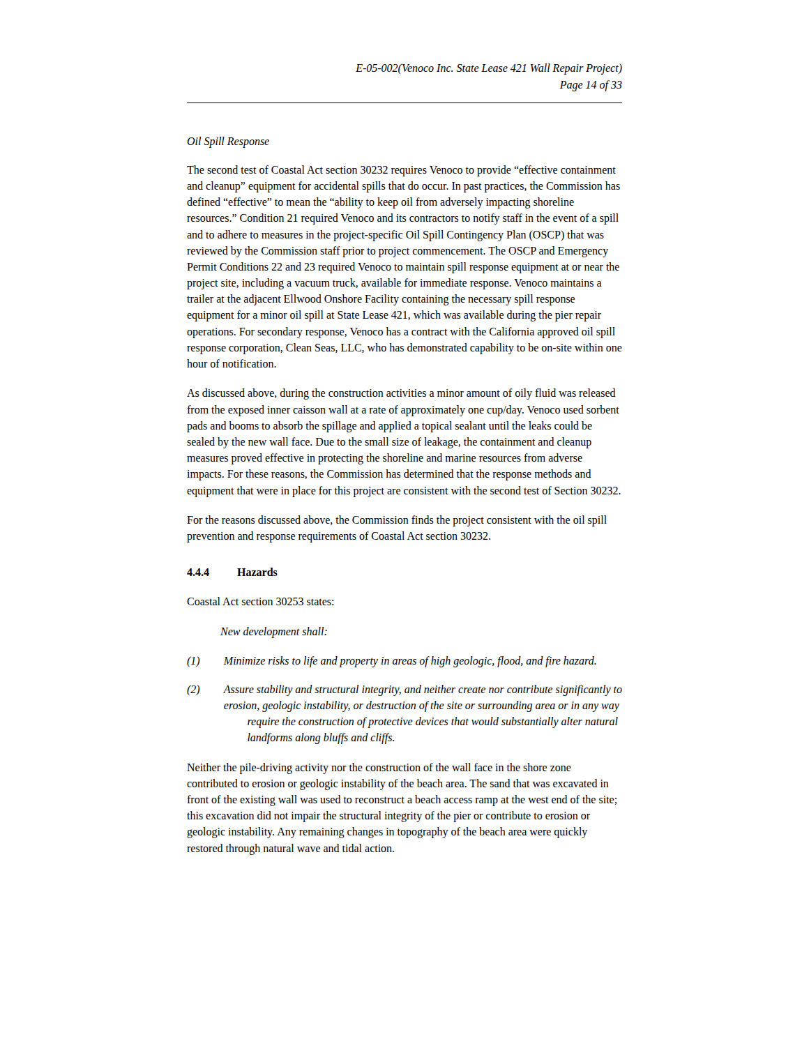E-05-002(Venoco Inc. State Lease 421 Wall Repair Project) Page 14 of 33
Oil Spill Response
The second test of Coastal Act section 30232 requires Venoco to provide “effective containment and cleanup” equipment for accidental spills that do occur. In past practices, the Commission has defined “effective” to mean the “ability to keep oil from adversely impacting shoreline resources.” Condition 21 required Venoco and its contractors to notify staff in the event of a spill and to adhere to measures in the project-specific Oil Spill Contingency Plan (OSCP) that was reviewed by the Commission staff prior to project commencement. The OSCP and Emergency Permit Conditions 22 and 23 required Venoco to maintain spill response equipment at or near the project site, including a vacuum truck, available for immediate response. Venoco maintains a trailer at the adjacent Ellwood Onshore Facility containing the necessary spill response equipment for a minor oil spill at State Lease 421, which was available during the pier repair operations. For secondary response, Venoco has a contract with the California approved oil spill response corporation, Clean Seas, LLC, who has demonstrated capability to be on-site within one hour of notification.
As discussed above, during the construction activities a minor amount of oily fluid was released from the exposed inner caisson wall at a rate of approximately one cup/day. Venoco used sorbent pads and booms to absorb the spillage and applied a topical sealant until the leaks could be sealed by the new wall face. Due to the small size of leakage, the containment and cleanup measures proved effective in protecting the shoreline and marine resources from adverse impacts. For these reasons, the Commission has determined that the response methods and equipment that were in place for this project are consistent with the second test of Section 30232.
For the reasons discussed above, the Commission finds the project consistent with the oil spill prevention and response requirements of Coastal Act section 30232.
4.4.4 Hazards
Coastal Act section 30253 states:
New development shall:
(1) Minimize risks to life and property in areas of high geologic, flood, and fire hazard.
(2) Assure stability and structural integrity, and neither create nor contribute significantly to erosion, geologic instability, or destruction of the site or surrounding area or in any way require the construction of protective devices that would substantially alter natural landforms along bluffs and cliffs.
Neither the pile-driving activity nor the construction of the wall face in the shore zone contributed to erosion or geologic instability of the beach area. The sand that was excavated in front of the existing wall was used to reconstruct a beach access ramp at the west end of the site; this excavation did not impair the structural integrity of the pier or contribute to erosion or geologic instability. Any remaining changes in topography of the beach area were quickly restored through natural wave and tidal action.